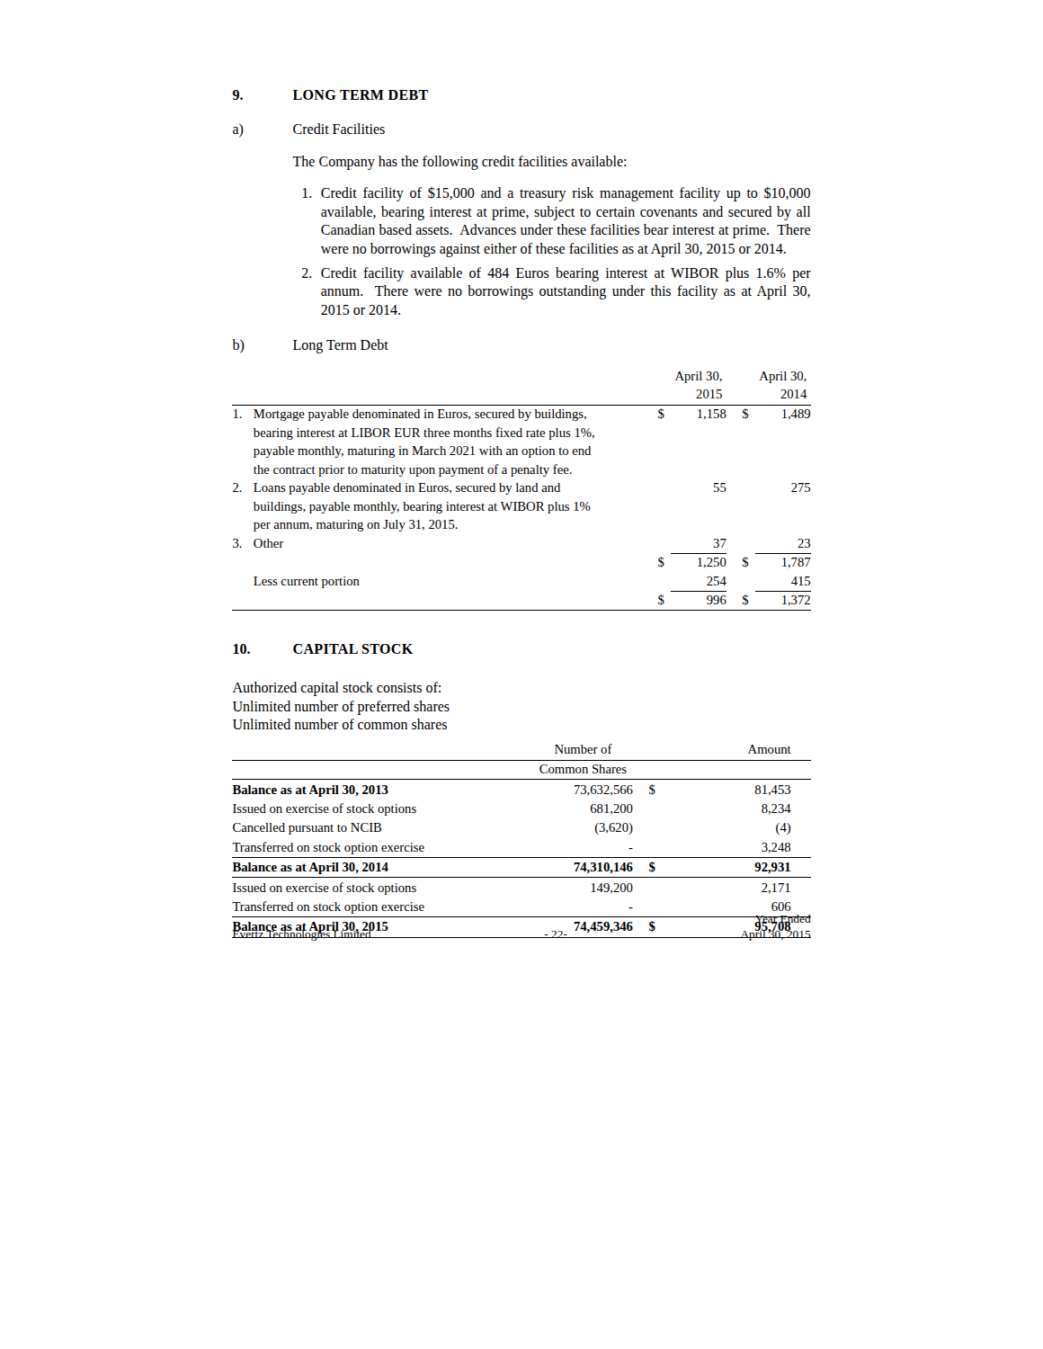9.
LONG TERM DEBT
a)
Credit Facilities
The Company has the following credit facilities available:
Credit facility of $15,000 and a treasury risk management facility up to $10,000 available, bearing interest at prime, subject to certain covenants and secured by all Canadian based assets. Advances under these facilities bear interest at prime. There were no borrowings against either of these facilities as at April 30, 2015 or 2014.
Credit facility available of 484 Euros bearing interest at WIBOR plus 1.6% per annum. There were no borrowings outstanding under this facility as at April 30, 2015 or 2014.
b)
Long Term Debt
| | | | April 30, | | April 30, |
| --- | --- | --- | --- | --- | --- |
| | | | 2015 | | 2014 |
| 1. | Mortgage payable denominated in Euros, secured by buildings, | | $ | 1,158 | | $ | 1,489 |
| | bearing interest at LIBOR EUR three months fixed rate plus 1%, | | | | | | |
| | payable monthly, maturing in March 2021 with an option to end | | | | | | |
| | the contract prior to maturity upon payment of a penalty fee. | | | | | | |
| 2. | Loans payable denominated in Euros, secured by land and | | | 55 | | | 275 |
| | buildings, payable monthly, bearing interest at WIBOR plus 1% | | | | | | |
| | per annum, maturing on July 31, 2015. | | | | | | |
| 3. | Other | | | 37 | | | 23 |
| | | | $ | 1,250 | | $ | 1,787 |
| | Less current portion | | | 254 | | | 415 |
| | | | $ | 996 | | $ | 1,372 |
10.
CAPITAL STOCK
Authorized capital stock consists of:
Unlimited number of preferred shares
Unlimited number of common shares
| | Number of | | Amount |
| --- | --- | --- | --- |
| | Common Shares | | |
| Balance as at April 30, 2013 | 73,632,566 | $ | 81,453 |
| Issued on exercise of stock options | 681,200 | | 8,234 |
| Cancelled pursuant to NCIB | (3,620) | | (4) |
| Transferred on stock option exercise | - | | 3,248 |
| Balance as at April 30, 2014 | 74,310,146 | $ | 92,931 |
| Issued on exercise of stock options | 149,200 | | 2,171 |
| Transferred on stock option exercise | - | | 606 |
| Balance as at April 30, 2015 | 74,459,346 | $ | 95,708 |
Evertz Technologies Limited
- 22-
Year Ended
April 30, 2015